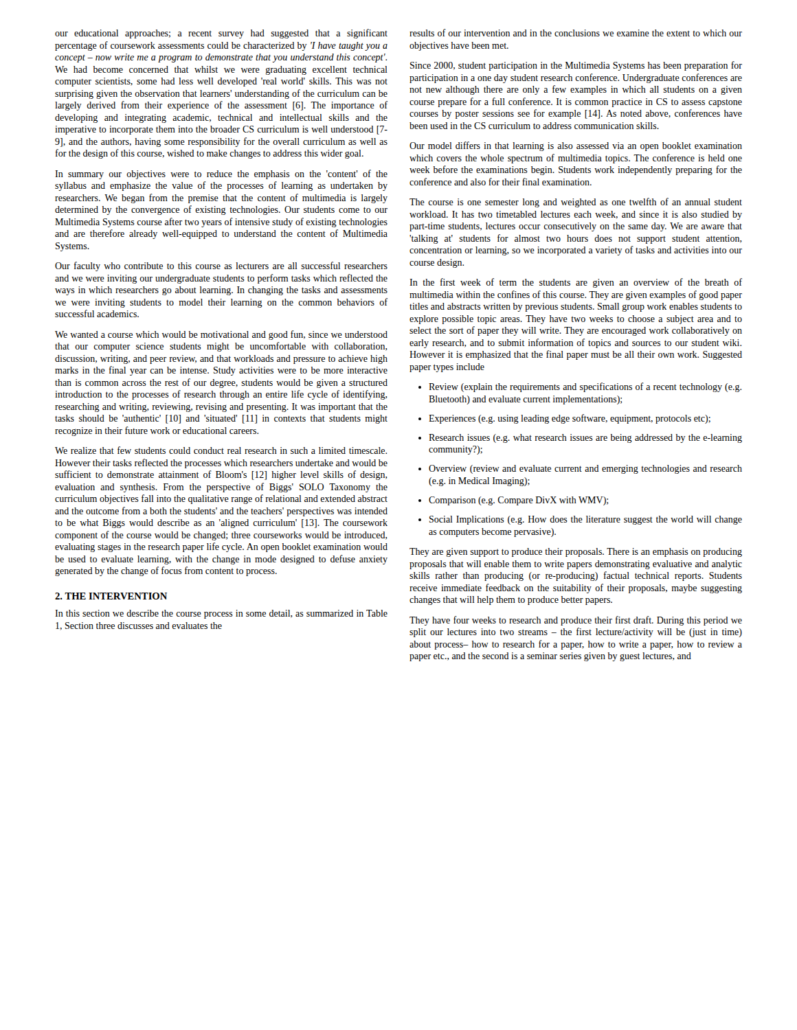our educational approaches; a recent survey had suggested that a significant percentage of coursework assessments could be characterized by 'I have taught you a concept – now write me a program to demonstrate that you understand this concept'. We had become concerned that whilst we were graduating excellent technical computer scientists, some had less well developed 'real world' skills. This was not surprising given the observation that learners' understanding of the curriculum can be largely derived from their experience of the assessment [6]. The importance of developing and integrating academic, technical and intellectual skills and the imperative to incorporate them into the broader CS curriculum is well understood [7-9], and the authors, having some responsibility for the overall curriculum as well as for the design of this course, wished to make changes to address this wider goal.
In summary our objectives were to reduce the emphasis on the 'content' of the syllabus and emphasize the value of the processes of learning as undertaken by researchers. We began from the premise that the content of multimedia is largely determined by the convergence of existing technologies. Our students come to our Multimedia Systems course after two years of intensive study of existing technologies and are therefore already well-equipped to understand the content of Multimedia Systems.
Our faculty who contribute to this course as lecturers are all successful researchers and we were inviting our undergraduate students to perform tasks which reflected the ways in which researchers go about learning. In changing the tasks and assessments we were inviting students to model their learning on the common behaviors of successful academics.
We wanted a course which would be motivational and good fun, since we understood that our computer science students might be uncomfortable with collaboration, discussion, writing, and peer review, and that workloads and pressure to achieve high marks in the final year can be intense. Study activities were to be more interactive than is common across the rest of our degree, students would be given a structured introduction to the processes of research through an entire life cycle of identifying, researching and writing, reviewing, revising and presenting. It was important that the tasks should be 'authentic' [10] and 'situated' [11] in contexts that students might recognize in their future work or educational careers.
We realize that few students could conduct real research in such a limited timescale. However their tasks reflected the processes which researchers undertake and would be sufficient to demonstrate attainment of Bloom's [12] higher level skills of design, evaluation and synthesis. From the perspective of Biggs' SOLO Taxonomy the curriculum objectives fall into the qualitative range of relational and extended abstract and the outcome from a both the students' and the teachers' perspectives was intended to be what Biggs would describe as an 'aligned curriculum' [13]. The coursework component of the course would be changed; three courseworks would be introduced, evaluating stages in the research paper life cycle. An open booklet examination would be used to evaluate learning, with the change in mode designed to defuse anxiety generated by the change of focus from content to process.
2. THE INTERVENTION
In this section we describe the course process in some detail, as summarized in Table 1, Section three discusses and evaluates the
results of our intervention and in the conclusions we examine the extent to which our objectives have been met.
Since 2000, student participation in the Multimedia Systems has been preparation for participation in a one day student research conference. Undergraduate conferences are not new although there are only a few examples in which all students on a given course prepare for a full conference. It is common practice in CS to assess capstone courses by poster sessions see for example [14]. As noted above, conferences have been used in the CS curriculum to address communication skills.
Our model differs in that learning is also assessed via an open booklet examination which covers the whole spectrum of multimedia topics. The conference is held one week before the examinations begin. Students work independently preparing for the conference and also for their final examination.
The course is one semester long and weighted as one twelfth of an annual student workload. It has two timetabled lectures each week, and since it is also studied by part-time students, lectures occur consecutively on the same day. We are aware that 'talking at' students for almost two hours does not support student attention, concentration or learning, so we incorporated a variety of tasks and activities into our course design.
In the first week of term the students are given an overview of the breath of multimedia within the confines of this course. They are given examples of good paper titles and abstracts written by previous students. Small group work enables students to explore possible topic areas. They have two weeks to choose a subject area and to select the sort of paper they will write. They are encouraged work collaboratively on early research, and to submit information of topics and sources to our student wiki. However it is emphasized that the final paper must be all their own work. Suggested paper types include
Review (explain the requirements and specifications of a recent technology (e.g. Bluetooth) and evaluate current implementations);
Experiences (e.g. using leading edge software, equipment, protocols etc);
Research issues (e.g. what research issues are being addressed by the e-learning community?);
Overview (review and evaluate current and emerging technologies and research (e.g. in Medical Imaging);
Comparison (e.g. Compare DivX with WMV);
Social Implications (e.g. How does the literature suggest the world will change as computers become pervasive).
They are given support to produce their proposals. There is an emphasis on producing proposals that will enable them to write papers demonstrating evaluative and analytic skills rather than producing (or re-producing) factual technical reports. Students receive immediate feedback on the suitability of their proposals, maybe suggesting changes that will help them to produce better papers.
They have four weeks to research and produce their first draft. During this period we split our lectures into two streams – the first lecture/activity will be (just in time) about process– how to research for a paper, how to write a paper, how to review a paper etc., and the second is a seminar series given by guest lectures, and